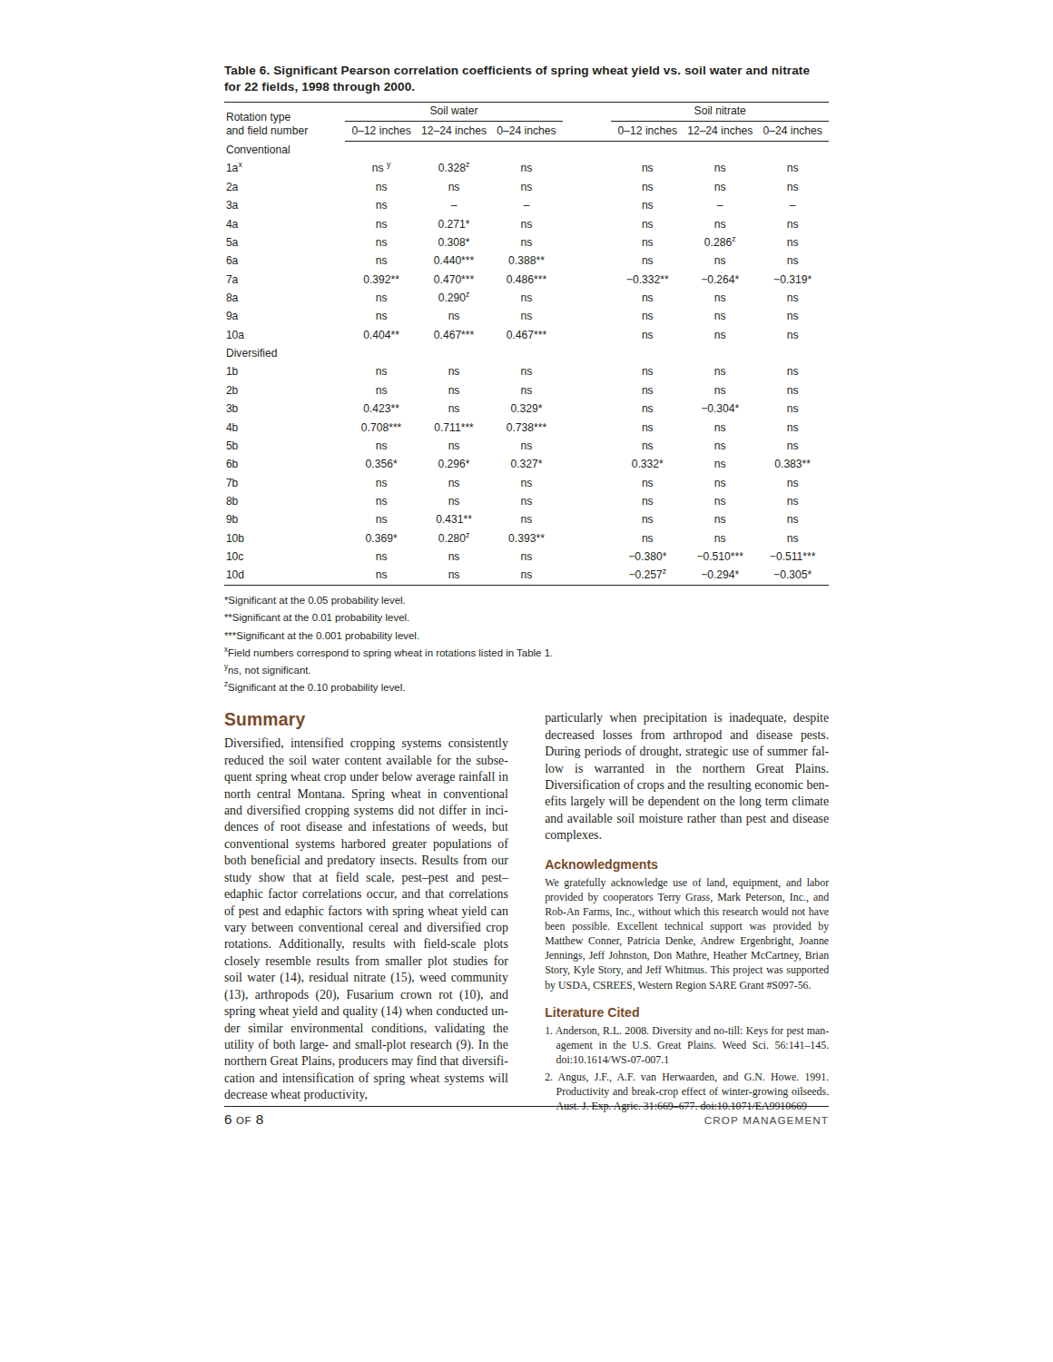Table 6. Significant Pearson correlation coefficients of spring wheat yield vs. soil water and nitrate for 22 fields, 1998 through 2000.
| Rotation type and field number | Soil water | | Soil nitrate |
| --- | --- | --- | --- |
| 0–12 inches | 12–24 inches | 0–24 inches | | 0–12 inches | 12–24 inches | 0–24 inches |
| Conventional |
| 1a x | ns y | 0.328 z | ns | | ns | ns | ns |
| 2a | ns | ns | ns | | ns | ns | ns |
| 3a | ns | – | – | | ns | – | – |
| 4a | ns | 0.271* | ns | | ns | ns | ns |
| 5a | ns | 0.308* | ns | | ns | 0.286 z | ns |
| 6a | ns | 0.440*** | 0.388** | | ns | ns | ns |
| 7a | 0.392** | 0.470*** | 0.486*** | | −0.332** | −0.264* | −0.319* |
| 8a | ns | 0.290 z | ns | | ns | ns | ns |
| 9a | ns | ns | ns | | ns | ns | ns |
| 10a | 0.404** | 0.467*** | 0.467*** | | ns | ns | ns |
| Diversified |
| 1b | ns | ns | ns | | ns | ns | ns |
| 2b | ns | ns | ns | | ns | ns | ns |
| 3b | 0.423** | ns | 0.329* | | ns | −0.304* | ns |
| 4b | 0.708*** | 0.711*** | 0.738*** | | ns | ns | ns |
| 5b | ns | ns | ns | | ns | ns | ns |
| 6b | 0.356* | 0.296* | 0.327* | | 0.332* | ns | 0.383** |
| 7b | ns | ns | ns | | ns | ns | ns |
| 8b | ns | ns | ns | | ns | ns | ns |
| 9b | ns | 0.431** | ns | | ns | ns | ns |
| 10b | 0.369* | 0.280 z | 0.393** | | ns | ns | ns |
| 10c | ns | ns | ns | | −0.380* | −0.510*** | −0.511*** |
| 10d | ns | ns | ns | | −0.257 z | −0.294* | −0.305* |
*Significant at the 0.05 probability level.
**Significant at the 0.01 probability level.
***Significant at the 0.001 probability level.
xField numbers correspond to spring wheat in rotations listed in Table 1.
yns, not significant.
zSignificant at the 0.10 probability level.
Summary
Diversified, intensified cropping systems consistently reduced the soil water content available for the subsequent spring wheat crop under below average rainfall in north central Montana. Spring wheat in conventional and diversified cropping systems did not differ in incidences of root disease and infestations of weeds, but conventional systems harbored greater populations of both beneficial and predatory insects. Results from our study show that at field scale, pest–pest and pest–edaphic factor correlations occur, and that correlations of pest and edaphic factors with spring wheat yield can vary between conventional cereal and diversified crop rotations. Additionally, results with field-scale plots closely resemble results from smaller plot studies for soil water (14), residual nitrate (15), weed community (13), arthropods (20), Fusarium crown rot (10), and spring wheat yield and quality (14) when conducted under similar environmental conditions, validating the utility of both large- and small-plot research (9). In the northern Great Plains, producers may find that diversification and intensification of spring wheat systems will decrease wheat productivity,
particularly when precipitation is inadequate, despite decreased losses from arthropod and disease pests. During periods of drought, strategic use of summer fallow is warranted in the northern Great Plains. Diversification of crops and the resulting economic benefits largely will be dependent on the long term climate and available soil moisture rather than pest and disease complexes.
Acknowledgments
We gratefully acknowledge use of land, equipment, and labor provided by cooperators Terry Grass, Mark Peterson, Inc., and Rob-An Farms, Inc., without which this research would not have been possible. Excellent technical support was provided by Matthew Conner, Patricia Denke, Andrew Ergenbright, Joanne Jennings, Jeff Johnston, Don Mathre, Heather McCartney, Brian Story, Kyle Story, and Jeff Whitmus. This project was supported by USDA, CSREES, Western Region SARE Grant #S097-56.
Literature Cited
1. Anderson, R.L. 2008. Diversity and no-till: Keys for pest management in the U.S. Great Plains. Weed Sci. 56:141–145. doi:10.1614/WS-07-007.1
2. Angus, J.F., A.F. van Herwaarden, and G.N. Howe. 1991. Productivity and break-crop effect of winter-growing oilseeds. Aust. J. Exp. Agric. 31:669–677. doi:10.1071/EA9910669
6 OF 8
CROP MANAGEMENT